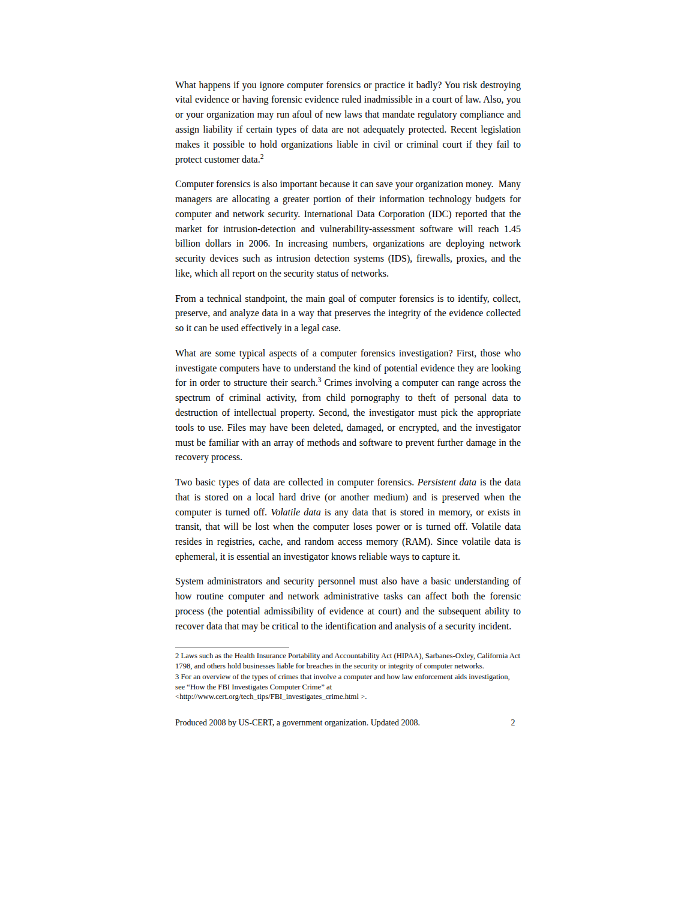What happens if you ignore computer forensics or practice it badly? You risk destroying vital evidence or having forensic evidence ruled inadmissible in a court of law. Also, you or your organization may run afoul of new laws that mandate regulatory compliance and assign liability if certain types of data are not adequately protected. Recent legislation makes it possible to hold organizations liable in civil or criminal court if they fail to protect customer data.2
Computer forensics is also important because it can save your organization money. Many managers are allocating a greater portion of their information technology budgets for computer and network security. International Data Corporation (IDC) reported that the market for intrusion-detection and vulnerability-assessment software will reach 1.45 billion dollars in 2006. In increasing numbers, organizations are deploying network security devices such as intrusion detection systems (IDS), firewalls, proxies, and the like, which all report on the security status of networks.
From a technical standpoint, the main goal of computer forensics is to identify, collect, preserve, and analyze data in a way that preserves the integrity of the evidence collected so it can be used effectively in a legal case.
What are some typical aspects of a computer forensics investigation? First, those who investigate computers have to understand the kind of potential evidence they are looking for in order to structure their search.3 Crimes involving a computer can range across the spectrum of criminal activity, from child pornography to theft of personal data to destruction of intellectual property. Second, the investigator must pick the appropriate tools to use. Files may have been deleted, damaged, or encrypted, and the investigator must be familiar with an array of methods and software to prevent further damage in the recovery process.
Two basic types of data are collected in computer forensics. Persistent data is the data that is stored on a local hard drive (or another medium) and is preserved when the computer is turned off. Volatile data is any data that is stored in memory, or exists in transit, that will be lost when the computer loses power or is turned off. Volatile data resides in registries, cache, and random access memory (RAM). Since volatile data is ephemeral, it is essential an investigator knows reliable ways to capture it.
System administrators and security personnel must also have a basic understanding of how routine computer and network administrative tasks can affect both the forensic process (the potential admissibility of evidence at court) and the subsequent ability to recover data that may be critical to the identification and analysis of a security incident.
2 Laws such as the Health Insurance Portability and Accountability Act (HIPAA), Sarbanes-Oxley, California Act 1798, and others hold businesses liable for breaches in the security or integrity of computer networks.
3 For an overview of the types of crimes that involve a computer and how law enforcement aids investigation, see “How the FBI Investigates Computer Crime” at
<http://www.cert.org/tech_tips/FBI_investigates_crime.html >.
Produced 2008 by US-CERT, a government organization. Updated 2008. 2